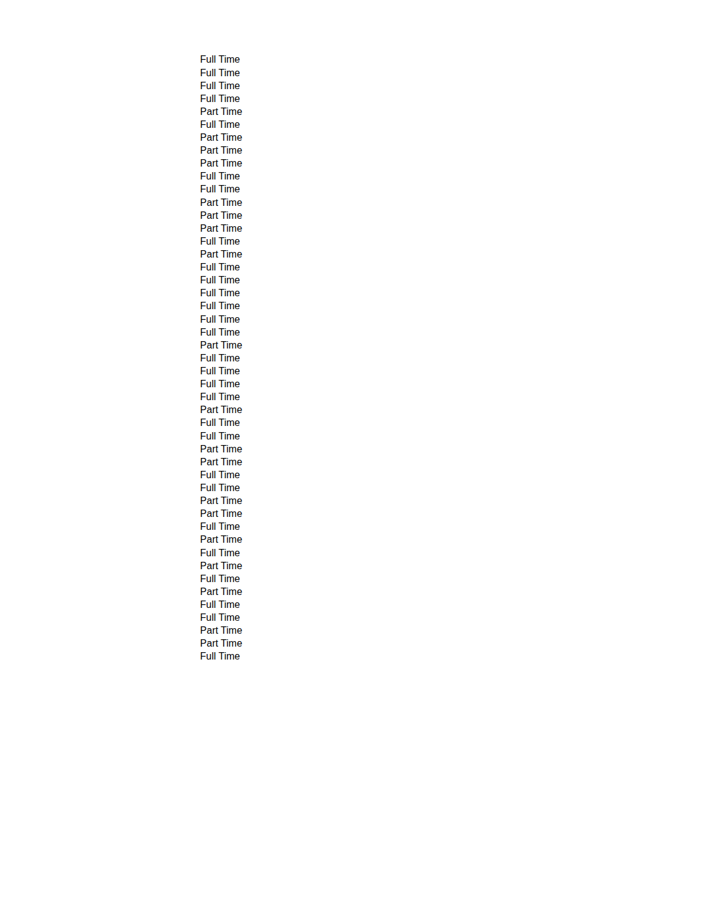Full Time
Full Time
Full Time
Full Time
Part Time
Full Time
Part Time
Part Time
Part Time
Full Time
Full Time
Part Time
Part Time
Part Time
Full Time
Part Time
Full Time
Full Time
Full Time
Full Time
Full Time
Full Time
Part Time
Full Time
Full Time
Full Time
Full Time
Part Time
Full Time
Full Time
Part Time
Part Time
Full Time
Full Time
Part Time
Part Time
Full Time
Part Time
Full Time
Part Time
Full Time
Part Time
Full Time
Full Time
Part Time
Part Time
Full Time